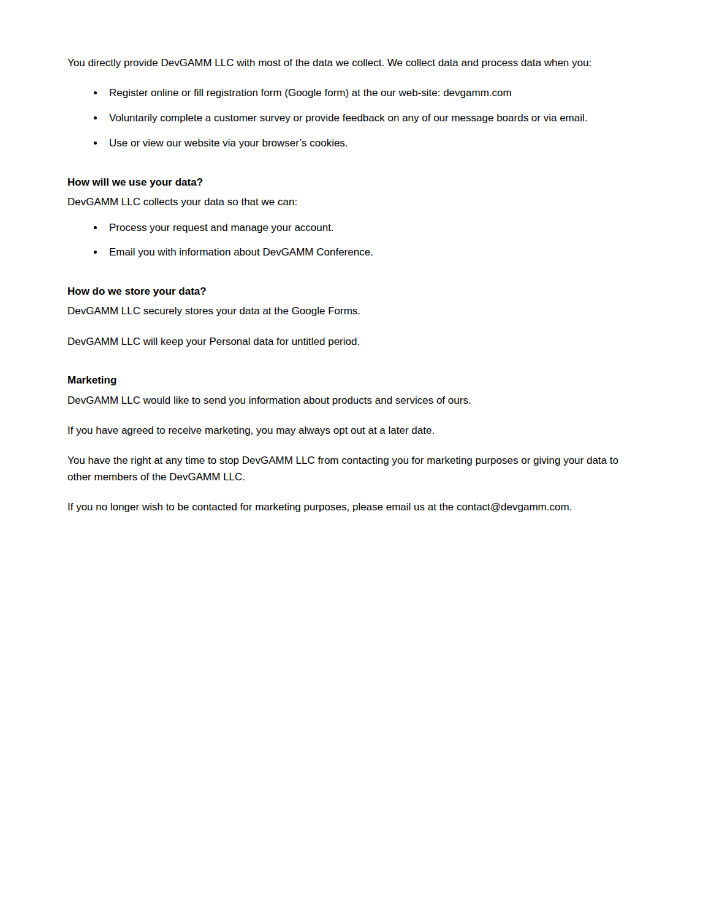You directly provide DevGAMM LLC with most of the data we collect. We collect data and process data when you:
Register online or fill registration form (Google form) at the our web-site: devgamm.com
Voluntarily complete a customer survey or provide feedback on any of our message boards or via email.
Use or view our website via your browser’s cookies.
How will we use your data?
DevGAMM LLC collects your data so that we can:
Process your request and manage your account.
Email you with information about DevGAMM Conference.
How do we store your data?
DevGAMM LLC securely stores your data at the Google Forms.
DevGAMM LLC will keep your Personal data for untitled period.
Marketing
DevGAMM LLC would like to send you information about products and services of ours.
If you have agreed to receive marketing, you may always opt out at a later date.
You have the right at any time to stop DevGAMM LLC from contacting you for marketing purposes or giving your data to other members of the DevGAMM LLC.
If you no longer wish to be contacted for marketing purposes, please email us at the contact@devgamm.com.